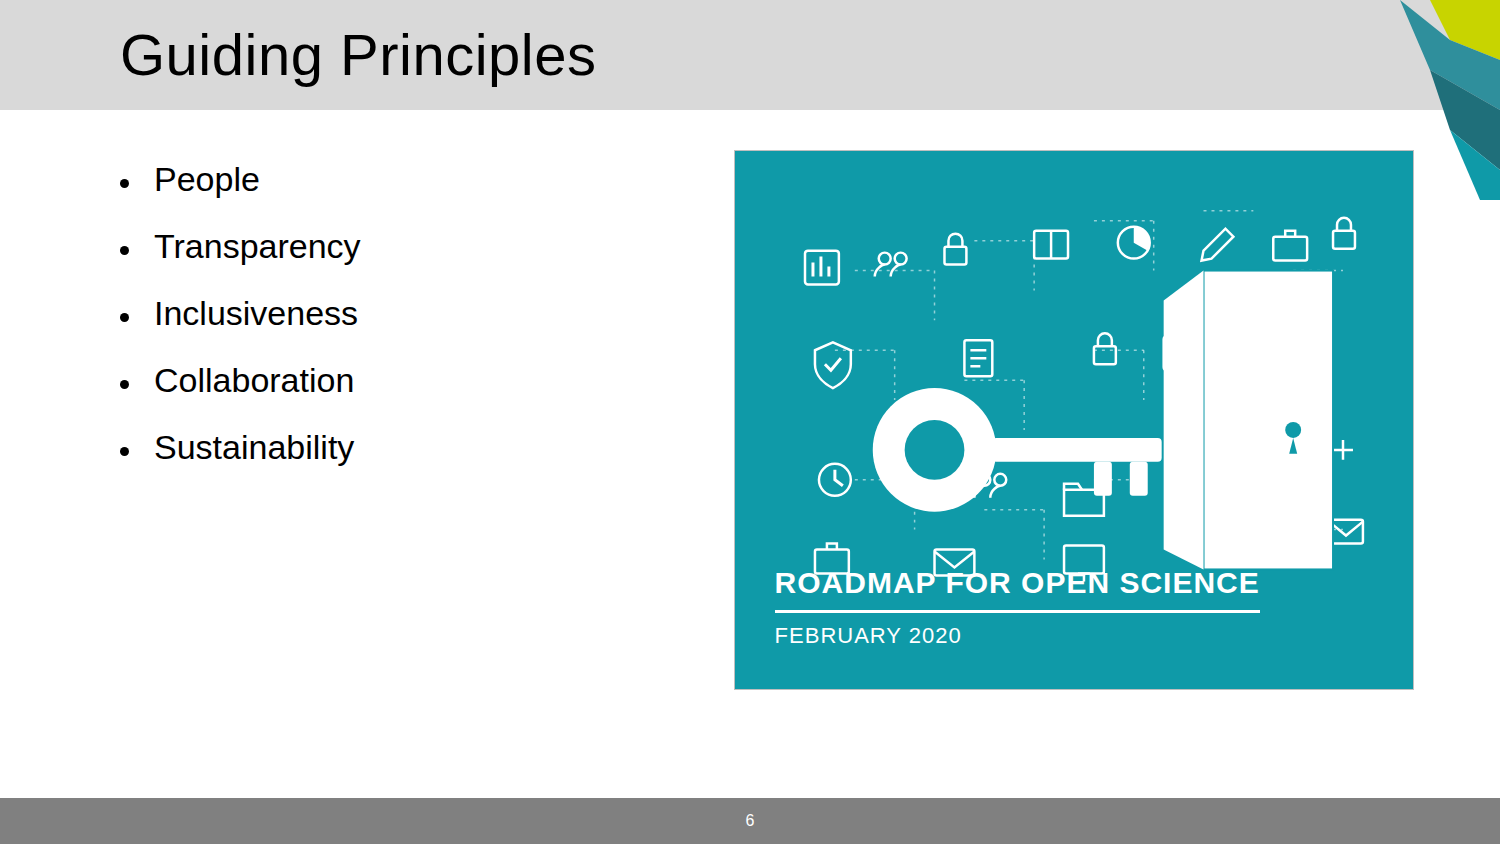Guiding Principles
People
Transparency
Inclusiveness
Collaboration
Sustainability
Roadmap for Open Science
February 2020
6